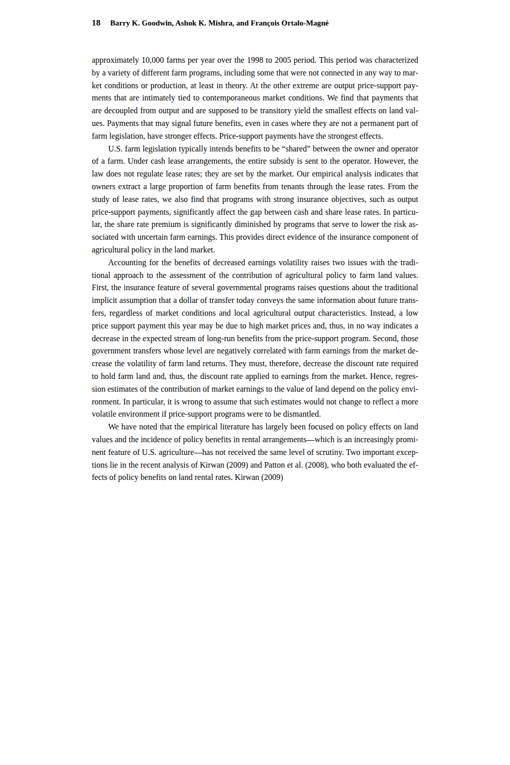18 Barry K. Goodwin, Ashok K. Mishra, and François Ortalo-Magné
approximately 10,000 farms per year over the 1998 to 2005 period. This period was characterized by a variety of different farm programs, including some that were not connected in any way to market conditions or production, at least in theory. At the other extreme are output price-support payments that are intimately tied to contemporaneous market conditions. We find that payments that are decoupled from output and are supposed to be transitory yield the smallest effects on land values. Payments that may signal future benefits, even in cases where they are not a permanent part of farm legislation, have stronger effects. Price-support payments have the strongest effects.
U.S. farm legislation typically intends benefits to be “shared” between the owner and operator of a farm. Under cash lease arrangements, the entire subsidy is sent to the operator. However, the law does not regulate lease rates; they are set by the market. Our empirical analysis indicates that owners extract a large proportion of farm benefits from tenants through the lease rates. From the study of lease rates, we also find that programs with strong insurance objectives, such as output price-support payments, significantly affect the gap between cash and share lease rates. In particular, the share rate premium is significantly diminished by programs that serve to lower the risk associated with uncertain farm earnings. This provides direct evidence of the insurance component of agricultural policy in the land market.
Accounting for the benefits of decreased earnings volatility raises two issues with the traditional approach to the assessment of the contribution of agricultural policy to farm land values. First, the insurance feature of several governmental programs raises questions about the traditional implicit assumption that a dollar of transfer today conveys the same information about future transfers, regardless of market conditions and local agricultural output characteristics. Instead, a low price support payment this year may be due to high market prices and, thus, in no way indicates a decrease in the expected stream of long-run benefits from the price-support program. Second, those government transfers whose level are negatively correlated with farm earnings from the market decrease the volatility of farm land returns. They must, therefore, decrease the discount rate required to hold farm land and, thus, the discount rate applied to earnings from the market. Hence, regression estimates of the contribution of market earnings to the value of land depend on the policy environment. In particular, it is wrong to assume that such estimates would not change to reflect a more volatile environment if price-support programs were to be dismantled.
We have noted that the empirical literature has largely been focused on policy effects on land values and the incidence of policy benefits in rental arrangements—which is an increasingly prominent feature of U.S. agriculture—has not received the same level of scrutiny. Two important exceptions lie in the recent analysis of Kirwan (2009) and Patton et al. (2008), who both evaluated the effects of policy benefits on land rental rates. Kirwan (2009)